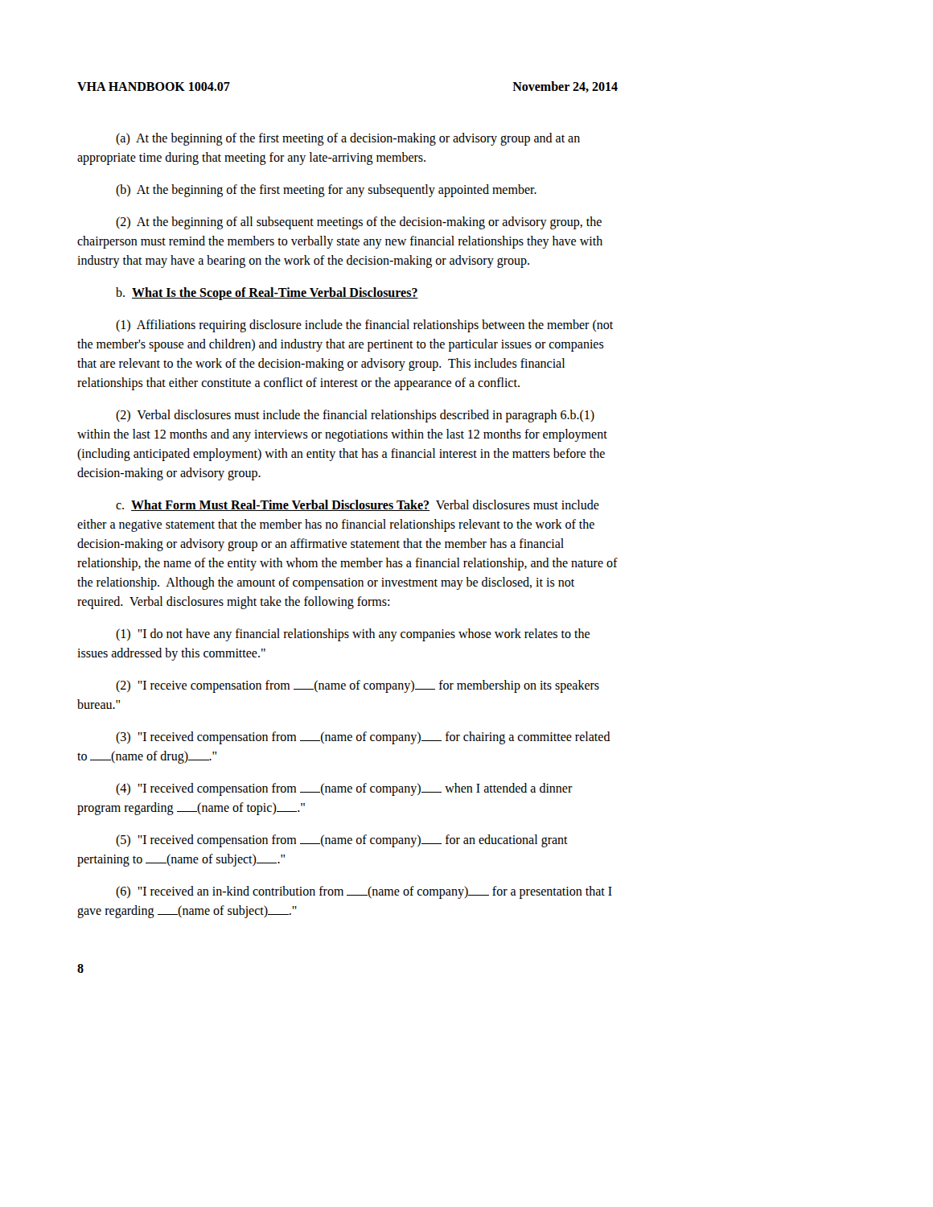VHA HANDBOOK 1004.07 November 24, 2014
(a) At the beginning of the first meeting of a decision-making or advisory group and at an appropriate time during that meeting for any late-arriving members.
(b) At the beginning of the first meeting for any subsequently appointed member.
(2) At the beginning of all subsequent meetings of the decision-making or advisory group, the chairperson must remind the members to verbally state any new financial relationships they have with industry that may have a bearing on the work of the decision-making or advisory group.
b. What Is the Scope of Real-Time Verbal Disclosures?
(1) Affiliations requiring disclosure include the financial relationships between the member (not the member's spouse and children) and industry that are pertinent to the particular issues or companies that are relevant to the work of the decision-making or advisory group. This includes financial relationships that either constitute a conflict of interest or the appearance of a conflict.
(2) Verbal disclosures must include the financial relationships described in paragraph 6.b.(1) within the last 12 months and any interviews or negotiations within the last 12 months for employment (including anticipated employment) with an entity that has a financial interest in the matters before the decision-making or advisory group.
c. What Form Must Real-Time Verbal Disclosures Take? Verbal disclosures must include either a negative statement that the member has no financial relationships relevant to the work of the decision-making or advisory group or an affirmative statement that the member has a financial relationship, the name of the entity with whom the member has a financial relationship, and the nature of the relationship. Although the amount of compensation or investment may be disclosed, it is not required. Verbal disclosures might take the following forms:
(1) "I do not have any financial relationships with any companies whose work relates to the issues addressed by this committee."
(2) "I receive compensation from (name of company) for membership on its speakers bureau."
(3) "I received compensation from (name of company) for chairing a committee related to (name of drug) ."
(4) "I received compensation from (name of company) when I attended a dinner program regarding (name of topic) ."
(5) "I received compensation from (name of company) for an educational grant pertaining to (name of subject) ."
(6) "I received an in-kind contribution from (name of company) for a presentation that I gave regarding (name of subject) ."
8